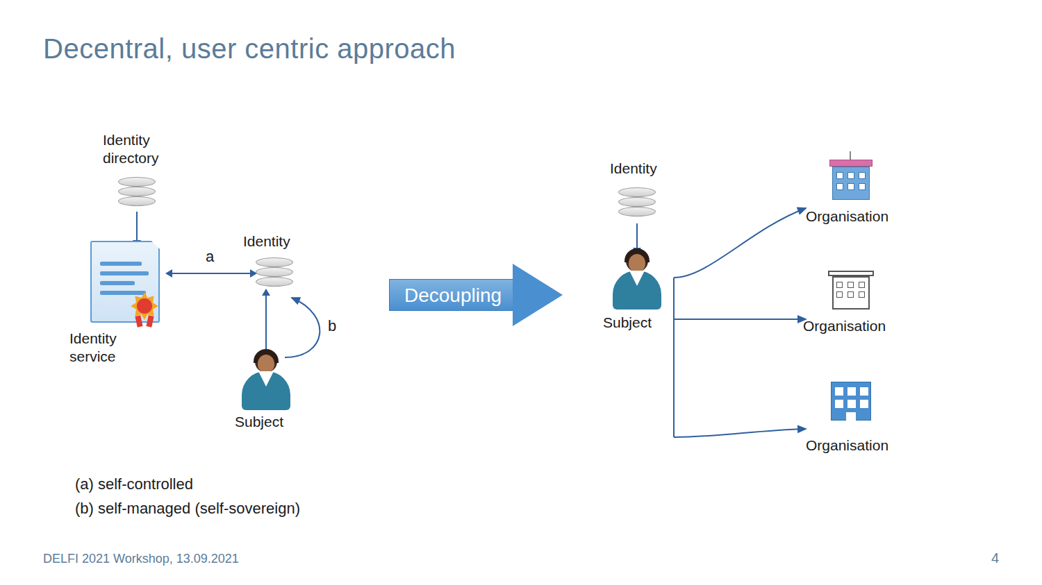Decentral, user centric approach
Identity
directory
Identity
service
Identity
a
b
Subject
Decoupling
Identity
Subject
Organisation
Organisation
Organisation
(a) self-controlled
(b) self-managed (self-sovereign)
DELFI 2021 Workshop, 13.09.2021
4